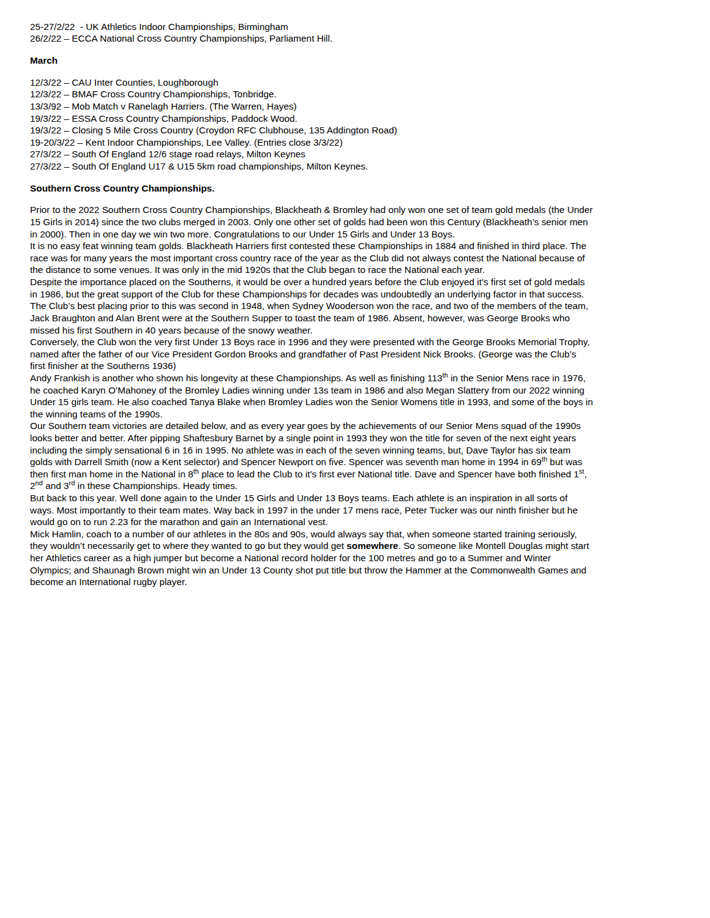25-27/2/22 - UK Athletics Indoor Championships, Birmingham
26/2/22 – ECCA National Cross Country Championships, Parliament Hill.
March
12/3/22 – CAU Inter Counties, Loughborough
12/3/22 – BMAF Cross Country Championships, Tonbridge.
13/3/92 – Mob Match v Ranelagh Harriers. (The Warren, Hayes)
19/3/22 – ESSA Cross Country Championships, Paddock Wood.
19/3/22 – Closing 5 Mile Cross Country (Croydon RFC Clubhouse, 135 Addington Road)
19-20/3/22 – Kent Indoor Championships, Lee Valley. (Entries close 3/3/22)
27/3/22 – South Of England 12/6 stage road relays, Milton Keynes
27/3/22 – South Of England U17 & U15 5km road championships, Milton Keynes.
Southern Cross Country Championships.
Prior to the 2022 Southern Cross Country Championships, Blackheath & Bromley had only won one set of team gold medals (the Under 15 Girls in 2014) since the two clubs merged in 2003. Only one other set of golds had been won this Century (Blackheath’s senior men in 2000). Then in one day we win two more. Congratulations to our Under 15 Girls and Under 13 Boys.
It is no easy feat winning team golds. Blackheath Harriers first contested these Championships in 1884 and finished in third place. The race was for many years the most important cross country race of the year as the Club did not always contest the National because of the distance to some venues. It was only in the mid 1920s that the Club began to race the National each year.
Despite the importance placed on the Southerns, it would be over a hundred years before the Club enjoyed it’s first set of gold medals in 1986, but the great support of the Club for these Championships for decades was undoubtedly an underlying factor in that success. The Club’s best placing prior to this was second in 1948, when Sydney Wooderson won the race, and two of the members of the team, Jack Braughton and Alan Brent were at the Southern Supper to toast the team of 1986. Absent, however, was George Brooks who missed his first Southern in 40 years because of the snowy weather.
Conversely, the Club won the very first Under 13 Boys race in 1996 and they were presented with the George Brooks Memorial Trophy, named after the father of our Vice President Gordon Brooks and grandfather of Past President Nick Brooks. (George was the Club’s first finisher at the Southerns 1936)
Andy Frankish is another who shown his longevity at these Championships. As well as finishing 113th in the Senior Mens race in 1976, he coached Karyn O’Mahoney of the Bromley Ladies winning under 13s team in 1986 and also Megan Slattery from our 2022 winning Under 15 girls team. He also coached Tanya Blake when Bromley Ladies won the Senior Womens title in 1993, and some of the boys in the winning teams of the 1990s.
Our Southern team victories are detailed below, and as every year goes by the achievements of our Senior Mens squad of the 1990s looks better and better. After pipping Shaftesbury Barnet by a single point in 1993 they won the title for seven of the next eight years including the simply sensational 6 in 16 in 1995. No athlete was in each of the seven winning teams, but, Dave Taylor has six team golds with Darrell Smith (now a Kent selector) and Spencer Newport on five. Spencer was seventh man home in 1994 in 69th but was then first man home in the National in 8th place to lead the Club to it’s first ever National title. Dave and Spencer have both finished 1st, 2nd and 3rd in these Championships. Heady times.
But back to this year. Well done again to the Under 15 Girls and Under 13 Boys teams. Each athlete is an inspiration in all sorts of ways. Most importantly to their team mates. Way back in 1997 in the under 17 mens race, Peter Tucker was our ninth finisher but he would go on to run 2.23 for the marathon and gain an International vest.
Mick Hamlin, coach to a number of our athletes in the 80s and 90s, would always say that, when someone started training seriously, they wouldn’t necessarily get to where they wanted to go but they would get somewhere. So someone like Montell Douglas might start her Athletics career as a high jumper but become a National record holder for the 100 metres and go to a Summer and Winter Olympics; and Shaunagh Brown might win an Under 13 County shot put title but throw the Hammer at the Commonwealth Games and become an International rugby player.